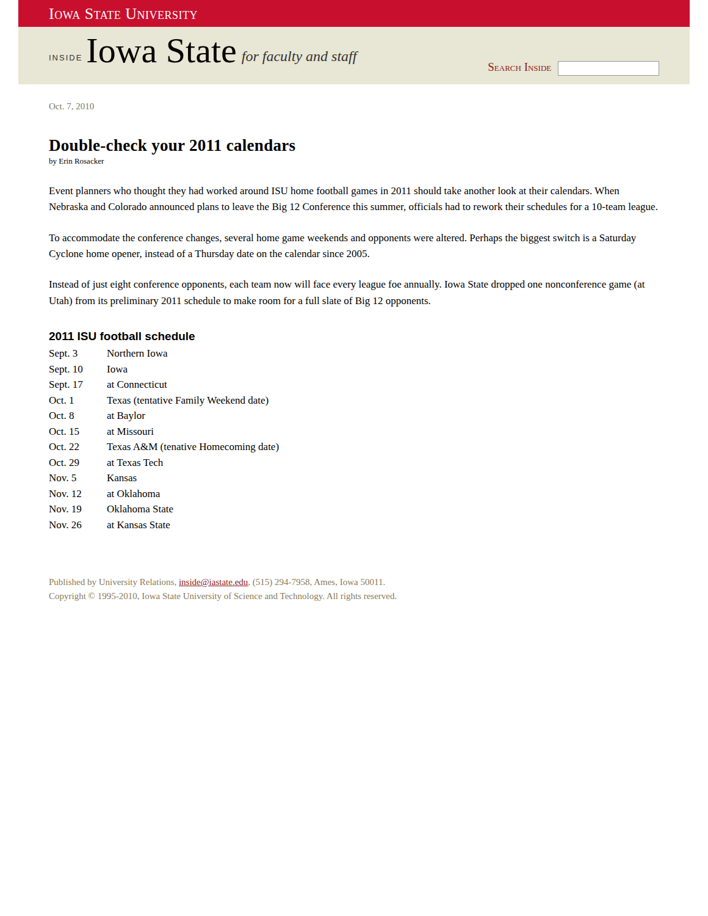Iowa State University
INSIDE Iowa State for faculty and staff
Search Inside
Oct. 7, 2010
Double-check your 2011 calendars
by Erin Rosacker
Event planners who thought they had worked around ISU home football games in 2011 should take another look at their calendars. When Nebraska and Colorado announced plans to leave the Big 12 Conference this summer, officials had to rework their schedules for a 10-team league.
To accommodate the conference changes, several home game weekends and opponents were altered. Perhaps the biggest switch is a Saturday Cyclone home opener, instead of a Thursday date on the calendar since 2005.
Instead of just eight conference opponents, each team now will face every league foe annually. Iowa State dropped one nonconference game (at Utah) from its preliminary 2011 schedule to make room for a full slate of Big 12 opponents.
2011 ISU football schedule
| Sept. 3 | Northern Iowa |
| Sept. 10 | Iowa |
| Sept. 17 | at Connecticut |
| Oct. 1 | Texas (tentative Family Weekend date) |
| Oct. 8 | at Baylor |
| Oct. 15 | at Missouri |
| Oct. 22 | Texas A&M (tenative Homecoming date) |
| Oct. 29 | at Texas Tech |
| Nov. 5 | Kansas |
| Nov. 12 | at Oklahoma |
| Nov. 19 | Oklahoma State |
| Nov. 26 | at Kansas State |
Published by University Relations, inside@iastate.edu, (515) 294-7958, Ames, Iowa 50011.
Copyright © 1995-2010, Iowa State University of Science and Technology. All rights reserved.